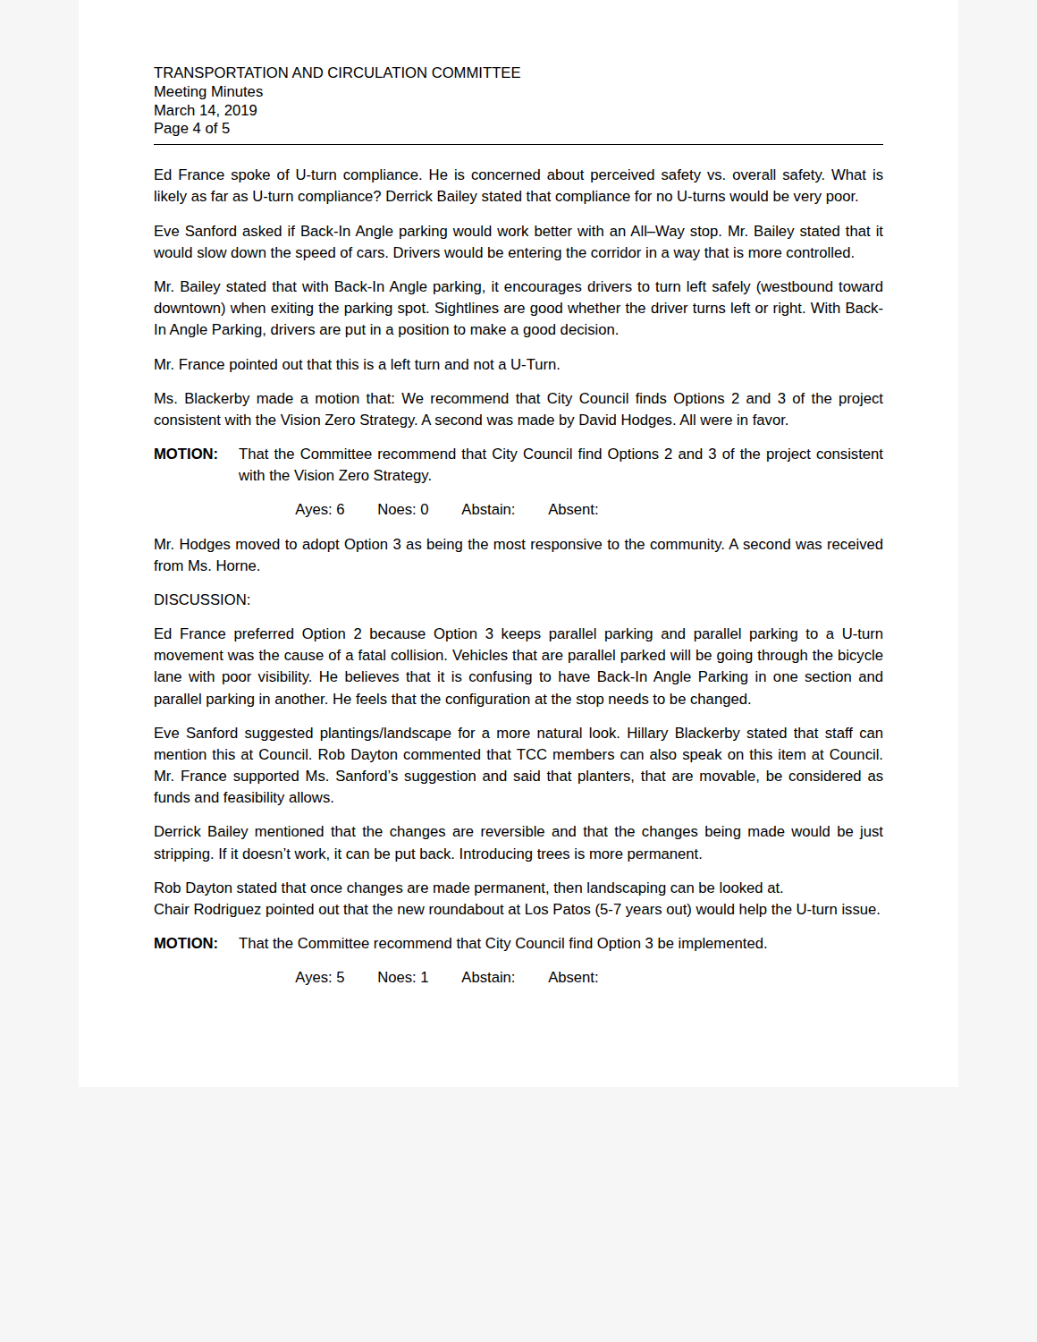Transportation and Circulation Committee
Meeting Minutes
March 14, 2019
Page 4 of 5
Ed France spoke of U-turn compliance. He is concerned about perceived safety vs. overall safety. What is likely as far as U-turn compliance? Derrick Bailey stated that compliance for no U-turns would be very poor.
Eve Sanford asked if Back-In Angle parking would work better with an All–Way stop. Mr. Bailey stated that it would slow down the speed of cars. Drivers would be entering the corridor in a way that is more controlled.
Mr. Bailey stated that with Back-In Angle parking, it encourages drivers to turn left safely (westbound toward downtown) when exiting the parking spot. Sightlines are good whether the driver turns left or right. With Back-In Angle Parking, drivers are put in a position to make a good decision.
Mr. France pointed out that this is a left turn and not a U-Turn.
Ms. Blackerby made a motion that: We recommend that City Council finds Options 2 and 3 of the project consistent with the Vision Zero Strategy. A second was made by David Hodges. All were in favor.
MOTION: That the Committee recommend that City Council find Options 2 and 3 of the project consistent with the Vision Zero Strategy.
Ayes: 6 Noes: 0 Abstain: Absent:
Mr. Hodges moved to adopt Option 3 as being the most responsive to the community. A second was received from Ms. Horne.
DISCUSSION:
Ed France preferred Option 2 because Option 3 keeps parallel parking and parallel parking to a U-turn movement was the cause of a fatal collision. Vehicles that are parallel parked will be going through the bicycle lane with poor visibility. He believes that it is confusing to have Back-In Angle Parking in one section and parallel parking in another. He feels that the configuration at the stop needs to be changed.
Eve Sanford suggested plantings/landscape for a more natural look. Hillary Blackerby stated that staff can mention this at Council. Rob Dayton commented that TCC members can also speak on this item at Council. Mr. France supported Ms. Sanford’s suggestion and said that planters, that are movable, be considered as funds and feasibility allows.
Derrick Bailey mentioned that the changes are reversible and that the changes being made would be just stripping. If it doesn’t work, it can be put back. Introducing trees is more permanent.
Rob Dayton stated that once changes are made permanent, then landscaping can be looked at.
Chair Rodriguez pointed out that the new roundabout at Los Patos (5-7 years out) would help the U-turn issue.
MOTION: That the Committee recommend that City Council find Option 3 be implemented.
Ayes: 5 Noes: 1 Abstain: Absent: